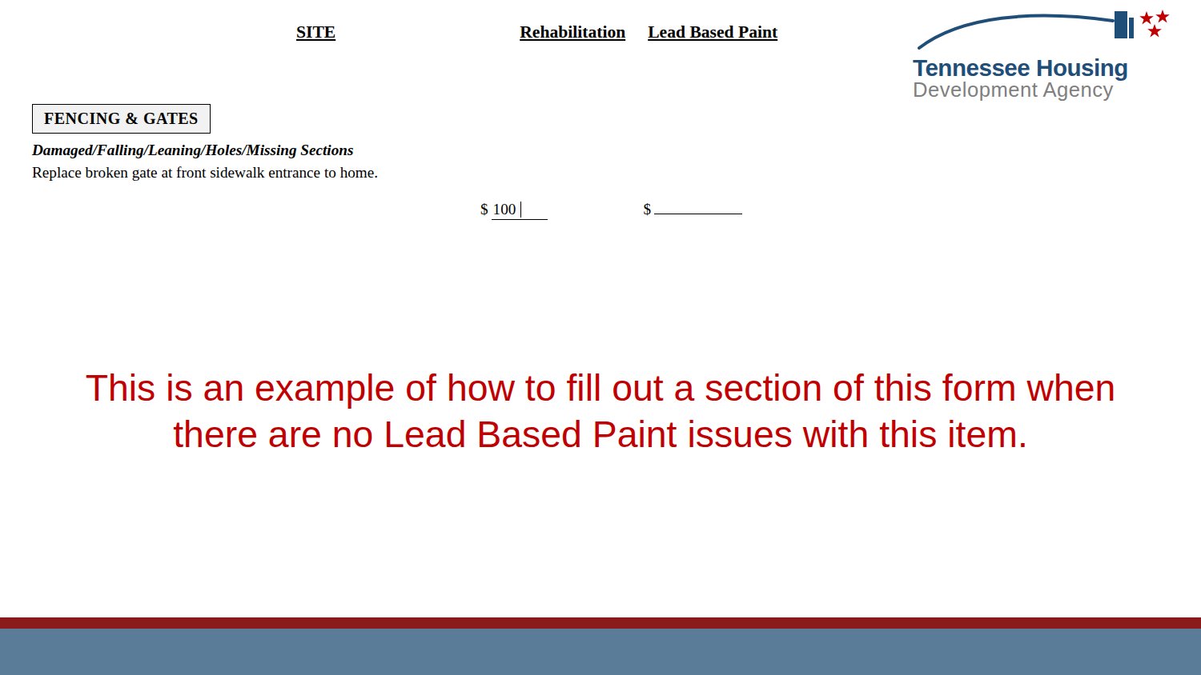SITE Rehabilitation Lead Based Paint
Tennessee Housing
Development Agency
FENCING & GATES
Damaged/Falling/Leaning/Holes/Missing Sections
Replace broken gate at front sidewalk entrance to home.
$100
$
This is an example of how to fill out a section of this form when there are no Lead Based Paint issues with this item.